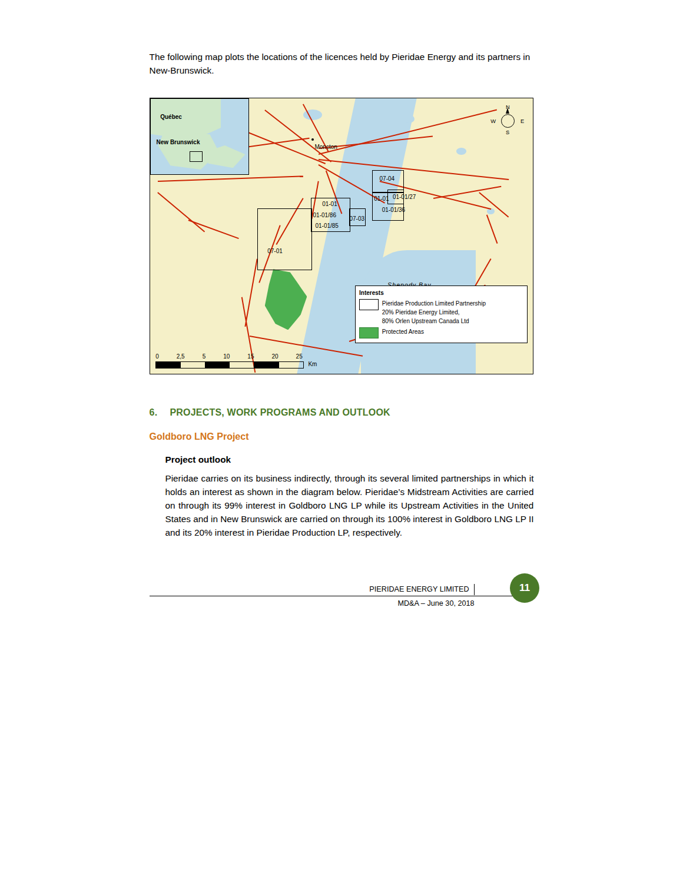The following map plots the locations of the licences held by Pieridae Energy and its partners in New-Brunswick.
07-01
01-01 01-01/86 01-01/85
07-03
07-04
01-01 01-01/36
01-01/27
Moncton
Shepody Bay
Québec
New Brunswick
N
S
E
W
Interests
Pieridae Production Limited Partnership
20% Pieridae Energy Limited,
80% Orlen Upstream Canada Ltd
Protected Areas
02,5510152025
Km
6. PROJECTS, WORK PROGRAMS AND OUTLOOK
Goldboro LNG Project
Project outlook
Pieridae carries on its business indirectly, through its several limited partnerships in which it holds an interest as shown in the diagram below. Pieridae’s Midstream Activities are carried on through its 99% interest in Goldboro LNG LP while its Upstream Activities in the United States and in New Brunswick are carried on through its 100% interest in Goldboro LNG LP II and its 20% interest in Pieridae Production LP, respectively.
PIERIDAE ENERGY LIMITED
MD&A – June 30, 2018
11